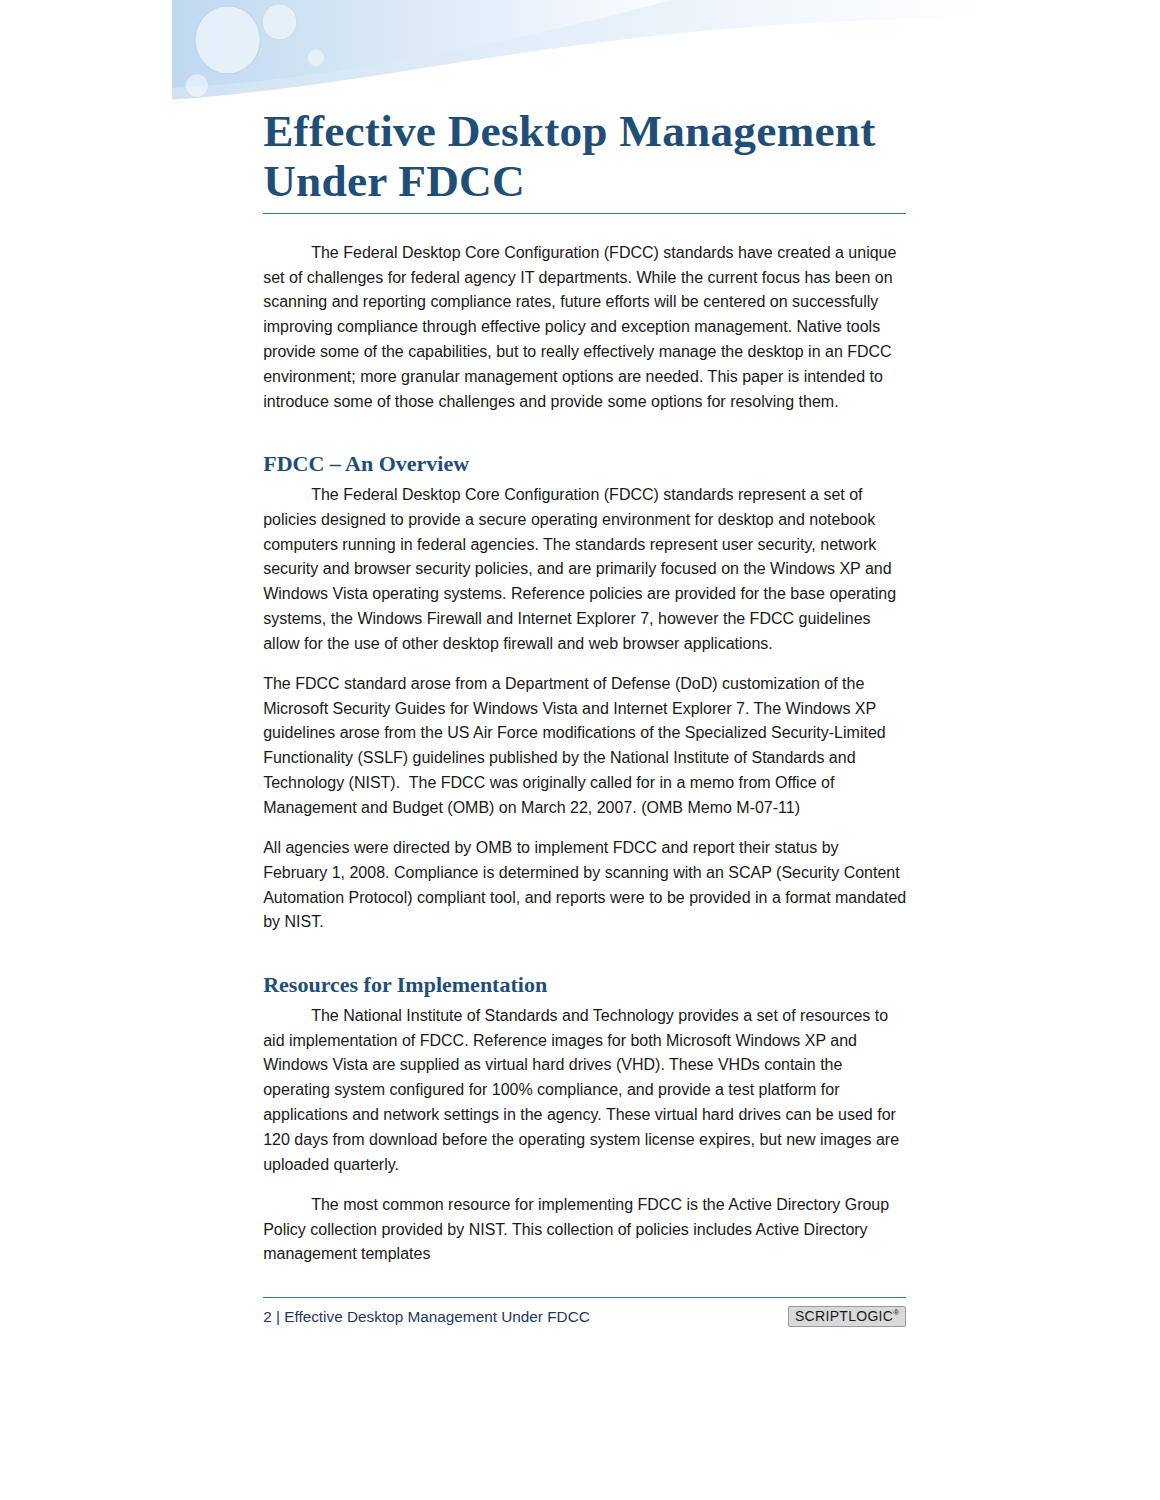Effective Desktop Management
Under FDCC
The Federal Desktop Core Configuration (FDCC) standards have created a unique set of challenges for federal agency IT departments. While the current focus has been on scanning and reporting compliance rates, future efforts will be centered on successfully improving compliance through effective policy and exception management. Native tools provide some of the capabilities, but to really effectively manage the desktop in an FDCC environment; more granular management options are needed. This paper is intended to introduce some of those challenges and provide some options for resolving them.
FDCC – An Overview
The Federal Desktop Core Configuration (FDCC) standards represent a set of policies designed to provide a secure operating environment for desktop and notebook computers running in federal agencies. The standards represent user security, network security and browser security policies, and are primarily focused on the Windows XP and Windows Vista operating systems. Reference policies are provided for the base operating systems, the Windows Firewall and Internet Explorer 7, however the FDCC guidelines allow for the use of other desktop firewall and web browser applications.
The FDCC standard arose from a Department of Defense (DoD) customization of the Microsoft Security Guides for Windows Vista and Internet Explorer 7. The Windows XP guidelines arose from the US Air Force modifications of the Specialized Security-Limited Functionality (SSLF) guidelines published by the National Institute of Standards and Technology (NIST). The FDCC was originally called for in a memo from Office of Management and Budget (OMB) on March 22, 2007. (OMB Memo M-07-11)
All agencies were directed by OMB to implement FDCC and report their status by February 1, 2008. Compliance is determined by scanning with an SCAP (Security Content Automation Protocol) compliant tool, and reports were to be provided in a format mandated by NIST.
Resources for Implementation
The National Institute of Standards and Technology provides a set of resources to aid implementation of FDCC. Reference images for both Microsoft Windows XP and Windows Vista are supplied as virtual hard drives (VHD). These VHDs contain the operating system configured for 100% compliance, and provide a test platform for applications and network settings in the agency. These virtual hard drives can be used for 120 days from download before the operating system license expires, but new images are uploaded quarterly.
The most common resource for implementing FDCC is the Active Directory Group Policy collection provided by NIST. This collection of policies includes Active Directory management templates
2 | Effective Desktop Management Under FDCC
SCRIPT LOGIC®